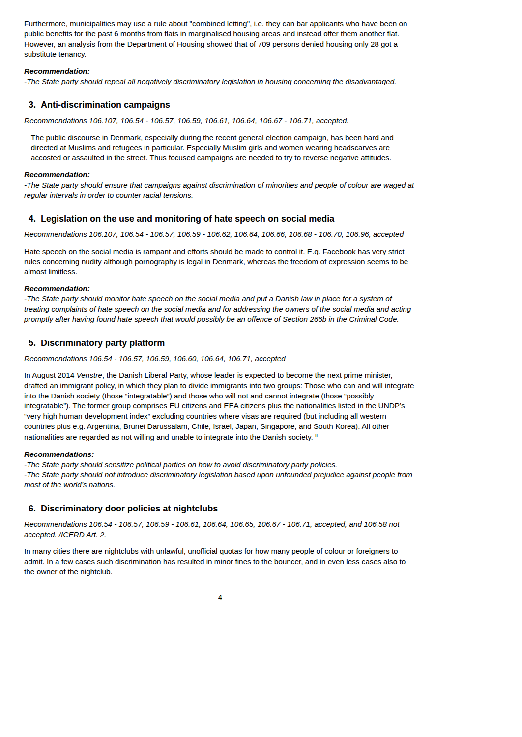Furthermore, municipalities may use a rule about "combined letting", i.e. they can bar applicants who have been on public benefits for the past 6 months from flats in marginalised housing areas and instead offer them another flat. However, an analysis from the Department of Housing showed that of 709 persons denied housing only 28 got a substitute tenancy.
Recommendation:
-The State party should repeal all negatively discriminatory legislation in housing concerning the disadvantaged.
3. Anti-discrimination campaigns
Recommendations 106.107, 106.54 - 106.57, 106.59, 106.61, 106.64, 106.67 - 106.71, accepted.
The public discourse in Denmark, especially during the recent general election campaign, has been hard and directed at Muslims and refugees in particular. Especially Muslim girls and women wearing headscarves are accosted or assaulted in the street. Thus focused campaigns are needed to try to reverse negative attitudes.
Recommendation:
-The State party should ensure that campaigns against discrimination of minorities and people of colour are waged at regular intervals in order to counter racial tensions.
4. Legislation on the use and monitoring of hate speech on social media
Recommendations 106.107, 106.54 - 106.57, 106.59 - 106.62, 106.64, 106.66, 106.68 - 106.70, 106.96, accepted
Hate speech on the social media is rampant and efforts should be made to control it. E.g. Facebook has very strict rules concerning nudity although pornography is legal in Denmark, whereas the freedom of expression seems to be almost limitless.
Recommendation:
-The State party should monitor hate speech on the social media and put a Danish law in place for a system of treating complaints of hate speech on the social media and for addressing the owners of the social media and acting promptly after having found hate speech that would possibly be an offence of Section 266b in the Criminal Code.
5. Discriminatory party platform
Recommendations 106.54 - 106.57, 106.59, 106.60, 106.64, 106.71, accepted
In August 2014 Venstre, the Danish Liberal Party, whose leader is expected to become the next prime minister, drafted an immigrant policy, in which they plan to divide immigrants into two groups: Those who can and will integrate into the Danish society (those “integratable”) and those who will not and cannot integrate (those “possibly integratable”). The former group comprises EU citizens and EEA citizens plus the nationalities listed in the UNDP’s “very high human development index” excluding countries where visas are required (but including all western countries plus e.g. Argentina, Brunei Darussalam, Chile, Israel, Japan, Singapore, and South Korea). All other nationalities are regarded as not willing and unable to integrate into the Danish society. ii
Recommendations:
-The State party should sensitize political parties on how to avoid discriminatory party policies.
-The State party should not introduce discriminatory legislation based upon unfounded prejudice against people from most of the world’s nations.
6. Discriminatory door policies at nightclubs
Recommendations 106.54 - 106.57, 106.59 - 106.61, 106.64, 106.65, 106.67 - 106.71, accepted, and 106.58 not accepted. /ICERD Art. 2.
In many cities there are nightclubs with unlawful, unofficial quotas for how many people of colour or foreigners to admit. In a few cases such discrimination has resulted in minor fines to the bouncer, and in even less cases also to the owner of the nightclub.
4